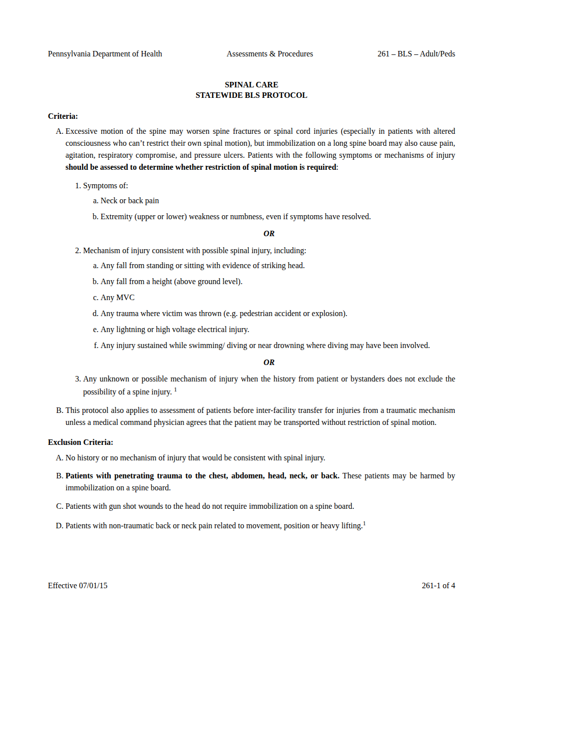Pennsylvania Department of Health Assessments & Procedures 261 – BLS – Adult/Peds
SPINAL CARE
STATEWIDE BLS PROTOCOL
Criteria:
Excessive motion of the spine may worsen spine fractures or spinal cord injuries (especially in patients with altered consciousness who can’t restrict their own spinal motion), but immobilization on a long spine board may also cause pain, agitation, respiratory compromise, and pressure ulcers. Patients with the following symptoms or mechanisms of injury should be assessed to determine whether restriction of spinal motion is required:
Symptoms of:
Neck or back pain
Extremity (upper or lower) weakness or numbness, even if symptoms have resolved.
OR
Mechanism of injury consistent with possible spinal injury, including:
Any fall from standing or sitting with evidence of striking head.
Any fall from a height (above ground level).
Any MVC
Any trauma where victim was thrown (e.g. pedestrian accident or explosion).
Any lightning or high voltage electrical injury.
Any injury sustained while swimming/ diving or near drowning where diving may have been involved.
OR
Any unknown or possible mechanism of injury when the history from patient or bystanders does not exclude the possibility of a spine injury. 1
This protocol also applies to assessment of patients before inter-facility transfer for injuries from a traumatic mechanism unless a medical command physician agrees that the patient may be transported without restriction of spinal motion.
Exclusion Criteria:
No history or no mechanism of injury that would be consistent with spinal injury.
Patients with penetrating trauma to the chest, abdomen, head, neck, or back. These patients may be harmed by immobilization on a spine board.
Patients with gun shot wounds to the head do not require immobilization on a spine board.
Patients with non-traumatic back or neck pain related to movement, position or heavy lifting.1
Effective 07/01/15 261-1 of 4